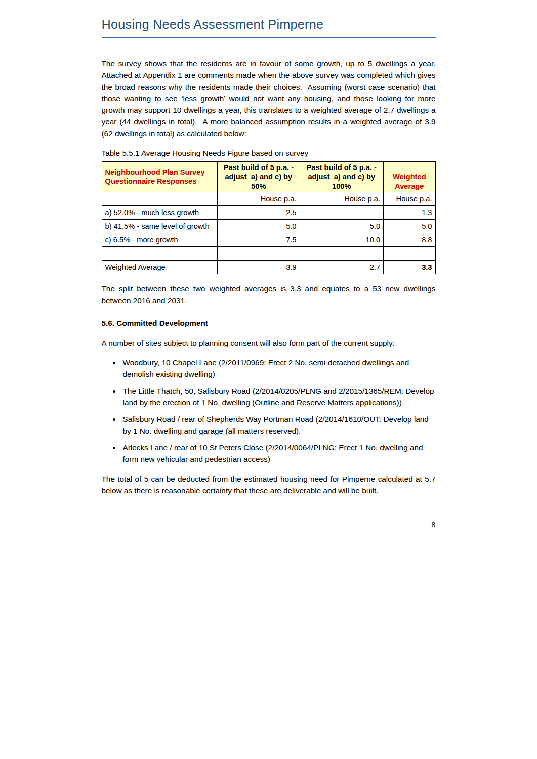Housing Needs Assessment Pimperne
The survey shows that the residents are in favour of some growth, up to 5 dwellings a year. Attached at Appendix 1 are comments made when the above survey was completed which gives the broad reasons why the residents made their choices. Assuming (worst case scenario) that those wanting to see ‘less growth’ would not want any housing, and those looking for more growth may support 10 dwellings a year, this translates to a weighted average of 2.7 dwellings a year (44 dwellings in total). A more balanced assumption results in a weighted average of 3.9 (62 dwellings in total) as calculated below:
Table 5.5.1 Average Housing Needs Figure based on survey
| Neighbourhood Plan Survey Questionnaire Responses | Past build of 5 p.a. - adjust a) and c) by 50% | Past build of 5 p.a. - adjust a) and c) by 100% | Weighted Average |
| --- | --- | --- | --- |
| | House p.a. | House p.a. | House p.a. |
| a) 52.0% - much less growth | 2.5 | - | 1.3 |
| b) 41.5% - same level of growth | 5.0 | 5.0 | 5.0 |
| c) 6.5% - more growth | 7.5 | 10.0 | 8.8 |
| Weighted Average | 3.9 | 2.7 | 3.3 |
The split between these two weighted averages is 3.3 and equates to a 53 new dwellings between 2016 and 2031.
5.6. Committed Development
A number of sites subject to planning consent will also form part of the current supply:
Woodbury, 10 Chapel Lane (2/2011/0969: Erect 2 No. semi-detached dwellings and demolish existing dwelling)
The Little Thatch, 50, Salisbury Road (2/2014/0205/PLNG and 2/2015/1365/REM: Develop land by the erection of 1 No. dwelling (Outline and Reserve Matters applications))
Salisbury Road / rear of Shepherds Way Portman Road (2/2014/1610/OUT: Develop land by 1 No. dwelling and garage (all matters reserved).
Arlecks Lane / rear of 10 St Peters Close (2/2014/0064/PLNG: Erect 1 No. dwelling and form new vehicular and pedestrian access)
The total of 5 can be deducted from the estimated housing need for Pimperne calculated at 5.7 below as there is reasonable certainty that these are deliverable and will be built.
8